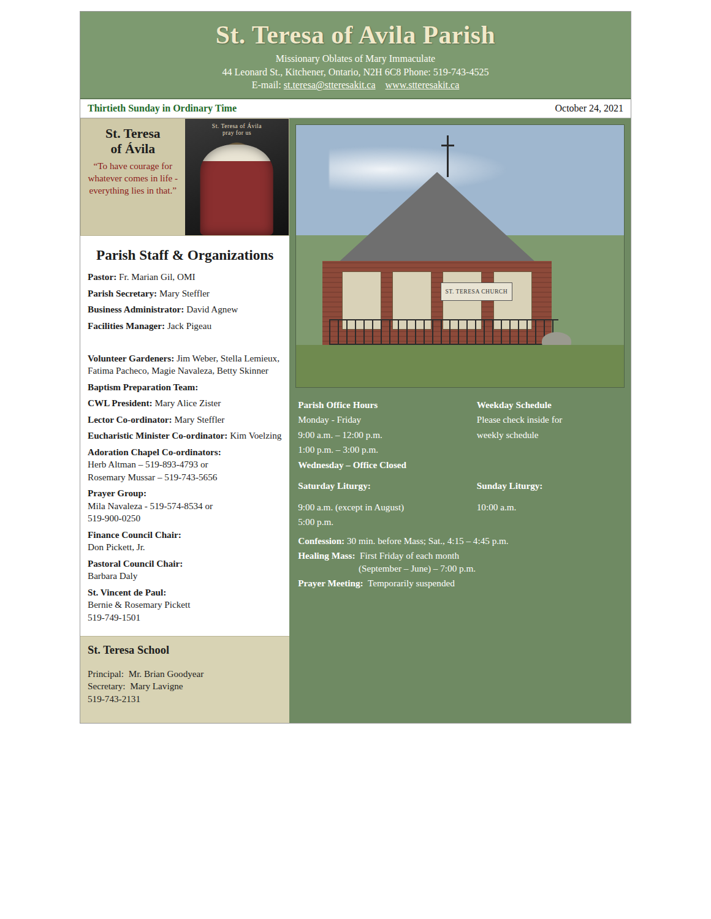St. Teresa of Avila Parish
Missionary Oblates of Mary Immaculate
44 Leonard St., Kitchener, Ontario, N2H 6C8 Phone: 519-743-4525
E-mail: st.teresa@stteresakit.ca www.stteresakit.ca
Thirtieth Sunday in Ordinary Time October 24, 2021
St. Teresa
of Ávila
“To have courage for whatever comes in life - everything lies in that.”
St. Teresa of Ávila
pray for us
Parish Staff & Organizations
Pastor: Fr. Marian Gil, OMI
Parish Secretary: Mary Steffler
Business Administrator: David Agnew
Facilities Manager: Jack Pigeau
Volunteer Gardeners: Jim Weber, Stella Lemieux, Fatima Pacheco, Magie Navaleza, Betty Skinner
Baptism Preparation Team:
CWL President: Mary Alice Zister
Lector Co-ordinator: Mary Steffler
Eucharistic Minister Co-ordinator: Kim Voelzing
Adoration Chapel Co-ordinators:
Herb Altman – 519-893-4793 or
Rosemary Mussar – 519-743-5656
Prayer Group:
Mila Navaleza - 519-574-8534 or
519-900-0250
Finance Council Chair:
Don Pickett, Jr.
Pastoral Council Chair:
Barbara Daly
St. Vincent de Paul:
Bernie & Rosemary Pickett
519-749-1501
St. Teresa School
Principal: Mr. Brian Goodyear
Secretary: Mary Lavigne
519-743-2131
ST. TERESA CHURCH
| Parish Office Hours | Weekday Schedule |
| --- | --- |
| Monday - Friday | Please check inside for |
| 9:00 a.m. – 12:00 p.m. | weekly schedule |
| 1:00 p.m. – 3:00 p.m. | |
| Wednesday – Office Closed |
| Saturday Liturgy: | Sunday Liturgy: |
| 9:00 a.m. (except in August) | 10:00 a.m. |
| 5:00 p.m. | |
Confession: 30 min. before Mass; Sat., 4:15 – 4:45 p.m.
Healing Mass: First Friday of each month
(September – June) – 7:00 p.m.
Prayer Meeting: Temporarily suspended